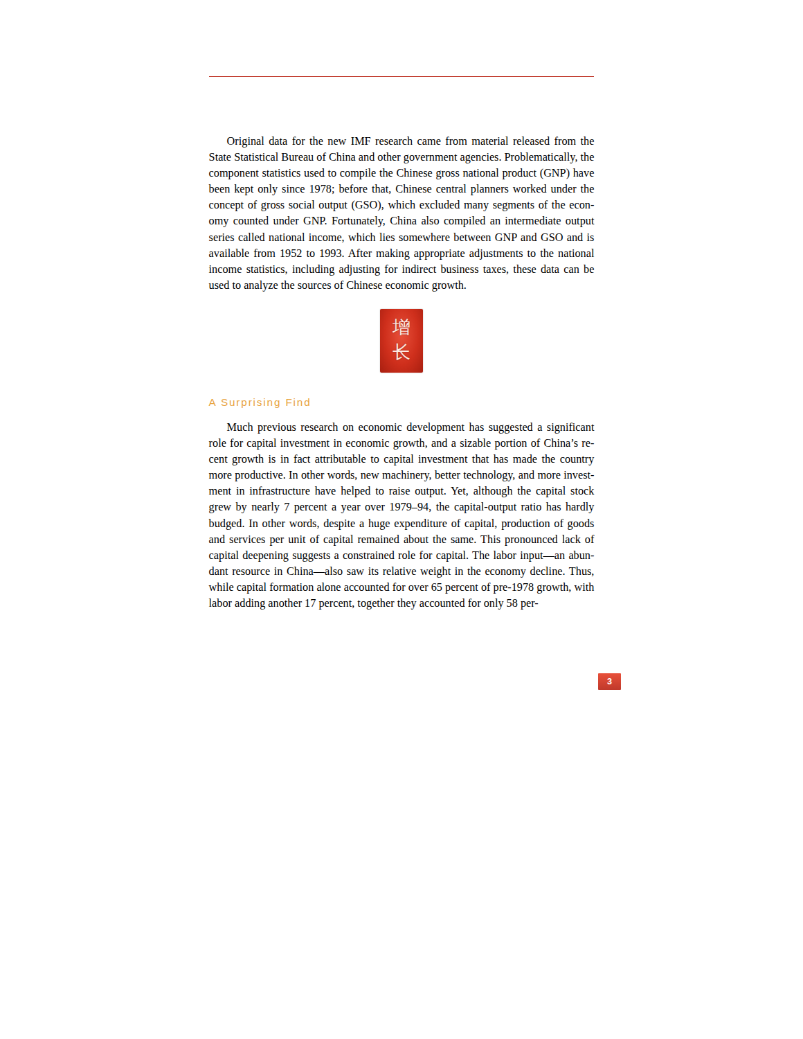Original data for the new IMF research came from material released from the State Statistical Bureau of China and other government agencies. Problematically, the component statistics used to compile the Chinese gross national product (GNP) have been kept only since 1978; before that, Chinese central planners worked under the concept of gross social output (GSO), which excluded many segments of the economy counted under GNP. Fortunately, China also compiled an intermediate output series called national income, which lies somewhere between GNP and GSO and is available from 1952 to 1993. After making appropriate adjustments to the national income statistics, including adjusting for indirect business taxes, these data can be used to analyze the sources of Chinese economic growth.
增 长
A Surprising Find
Much previous research on economic development has suggested a significant role for capital investment in economic growth, and a sizable portion of China’s recent growth is in fact attributable to capital investment that has made the country more productive. In other words, new machinery, better technology, and more investment in infrastructure have helped to raise output. Yet, although the capital stock grew by nearly 7 percent a year over 1979–94, the capital-output ratio has hardly budged. In other words, despite a huge expenditure of capital, production of goods and services per unit of capital remained about the same. This pronounced lack of capital deepening suggests a constrained role for capital. The labor input—an abundant resource in China—also saw its relative weight in the economy decline. Thus, while capital formation alone accounted for over 65 percent of pre-1978 growth, with labor adding another 17 percent, together they accounted for only 58 per-
3